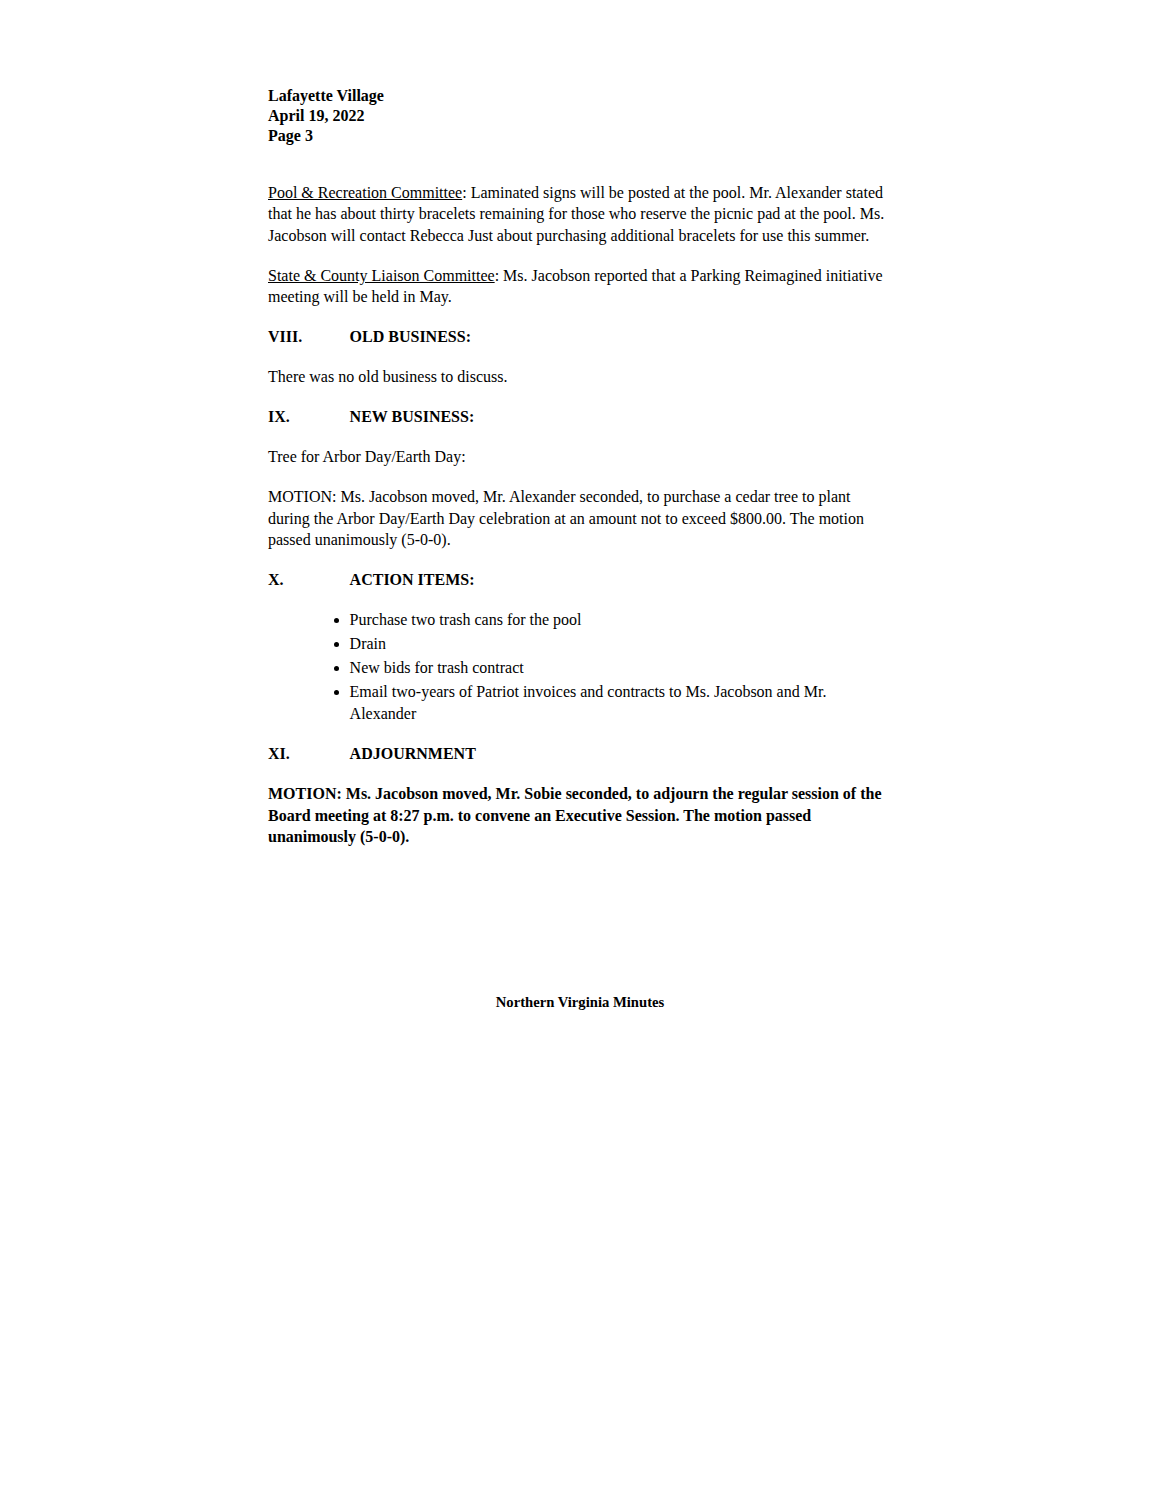Lafayette Village
April 19, 2022
Page 3
Pool & Recreation Committee: Laminated signs will be posted at the pool. Mr. Alexander stated that he has about thirty bracelets remaining for those who reserve the picnic pad at the pool. Ms. Jacobson will contact Rebecca Just about purchasing additional bracelets for use this summer.
State & County Liaison Committee: Ms. Jacobson reported that a Parking Reimagined initiative meeting will be held in May.
VIII. OLD BUSINESS:
There was no old business to discuss.
IX. NEW BUSINESS:
Tree for Arbor Day/Earth Day:
MOTION: Ms. Jacobson moved, Mr. Alexander seconded, to purchase a cedar tree to plant during the Arbor Day/Earth Day celebration at an amount not to exceed $800.00. The motion passed unanimously (5-0-0).
X. ACTION ITEMS:
Purchase two trash cans for the pool
Drain
New bids for trash contract
Email two-years of Patriot invoices and contracts to Ms. Jacobson and Mr. Alexander
XI. ADJOURNMENT
MOTION: Ms. Jacobson moved, Mr. Sobie seconded, to adjourn the regular session of the Board meeting at 8:27 p.m. to convene an Executive Session. The motion passed unanimously (5-0-0).
Northern Virginia Minutes